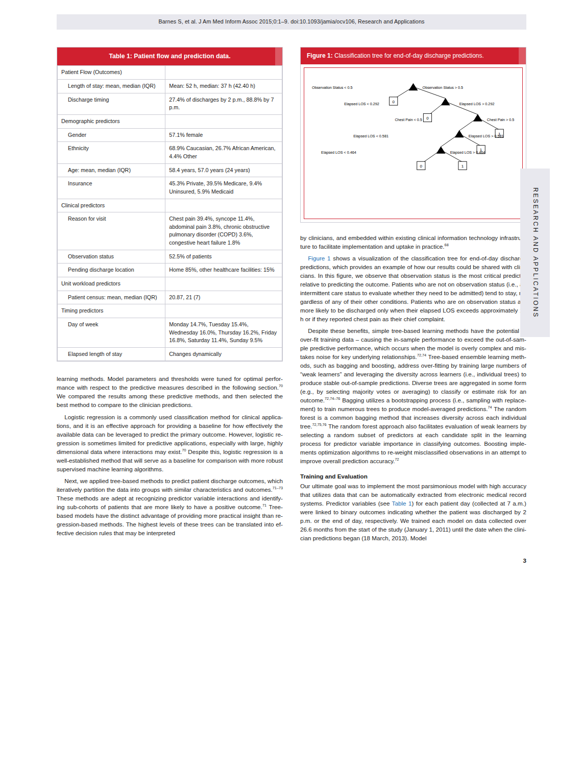Barnes S, et al. J Am Med Inform Assoc 2015;0:1–9. doi:10.1093/jamia/ocv106, Research and Applications
RESEARCH AND APPLICATIONS
Table 1: Patient flow and prediction data.
| Patient Flow (Outcomes) | |
| Length of stay: mean, median (IQR) | Mean: 52 h, median: 37 h (42.40 h) |
| Discharge timing | 27.4% of discharges by 2 p.m., 88.8% by 7 p.m. |
| Demographic predictors | |
| Gender | 57.1% female |
| Ethnicity | 68.9% Caucasian, 26.7% African American, 4.4% Other |
| Age: mean, median (IQR) | 58.4 years, 57.0 years (24 years) |
| Insurance | 45.3% Private, 39.5% Medicare, 9.4% Uninsured, 5.9% Medicaid |
| Clinical predictors | |
| Reason for visit | Chest pain 39.4%, syncope 11.4%, abdominal pain 3.8%, chronic obstructive pulmonary disorder (COPD) 3.6%, congestive heart failure 1.8% |
| Observation status | 52.5% of patients |
| Pending discharge location | Home 85%, other healthcare facilities: 15% |
| Unit workload predictors | |
| Patient census: mean, median (IQR) | 20.87, 21 (7) |
| Timing predictors | |
| Day of week | Monday 14.7%, Tuesday 15.4%, Wednesday 16.0%, Thursday 16.2%, Friday 16.8%, Saturday 11.4%, Sunday 9.5% |
| Elapsed length of stay | Changes dynamically |
learning methods. Model parameters and thresholds were tuned for optimal performance with respect to the predictive measures described in the following section.70 We compared the results among these predictive methods, and then selected the best method to compare to the clinician predictions.
Logistic regression is a commonly used classification method for clinical applications, and it is an effective approach for providing a baseline for how effectively the available data can be leveraged to predict the primary outcome. However, logistic regression is sometimes limited for predictive applications, especially with large, highly dimensional data where interactions may exist.70 Despite this, logistic regression is a well-established method that will serve as a baseline for comparison with more robust supervised machine learning algorithms.
Next, we applied tree-based methods to predict patient discharge outcomes, which iteratively partition the data into groups with similar characteristics and outcomes.71–73 These methods are adept at recognizing predictor variable interactions and identifying sub-cohorts of patients that are more likely to have a positive outcome.71 Tree-based models have the distinct advantage of providing more practical insight than regression-based methods. The highest levels of these trees can be translated into effective decision rules that may be interpreted
Figure 1: Classification tree for end-of-day discharge predictions.
0 0 1 1 0 1 Observation Status < 0.5 Observation Status > 0.5 Elapsed LOS < 0.292 Elapsed LOS > 0.292 Chest Pain < 0.5 Chest Pain > 0.5 Elapsed LOS < 0.581 Elapsed LOS > 0.581 Elapsed LOS < 0.464 Elapsed LOS > 0.464
by clinicians, and embedded within existing clinical information technology infrastructure to facilitate implementation and uptake in practice.68
Figure 1 shows a visualization of the classification tree for end-of-day discharge predictions, which provides an example of how our results could be shared with clinicians. In this figure, we observe that observation status is the most critical predictor relative to predicting the outcome. Patients who are not on observation status (i.e., an intermittent care status to evaluate whether they need to be admitted) tend to stay, regardless of any of their other conditions. Patients who are on observation status are more likely to be discharged only when their elapsed LOS exceeds approximately 12 h or if they reported chest pain as their chief complaint.
Despite these benefits, simple tree-based learning methods have the potential to over-fit training data – causing the in-sample performance to exceed the out-of-sample predictive performance, which occurs when the model is overly complex and mistakes noise for key underlying relationships.72,74 Tree-based ensemble learning methods, such as bagging and boosting, address over-fitting by training large numbers of “weak learners” and leveraging the diversity across learners (i.e., individual trees) to produce stable out-of-sample predictions. Diverse trees are aggregated in some form (e.g., by selecting majority votes or averaging) to classify or estimate risk for an outcome.72,74–76 Bagging utilizes a bootstrapping process (i.e., sampling with replacement) to train numerous trees to produce model-averaged predictions.74 The random forest is a common bagging method that increases diversity across each individual tree.72,75,76 The random forest approach also facilitates evaluation of weak learners by selecting a random subset of predictors at each candidate split in the learning process for predictor variable importance in classifying outcomes. Boosting implements optimization algorithms to re-weight misclassified observations in an attempt to improve overall prediction accuracy.72
Training and Evaluation
Our ultimate goal was to implement the most parsimonious model with high accuracy that utilizes data that can be automatically extracted from electronic medical record systems. Predictor variables (see Table 1) for each patient day (collected at 7 a.m.) were linked to binary outcomes indicating whether the patient was discharged by 2 p.m. or the end of day, respectively. We trained each model on data collected over 26.6 months from the start of the study (January 1, 2011) until the date when the clinician predictions began (18 March, 2013). Model
3